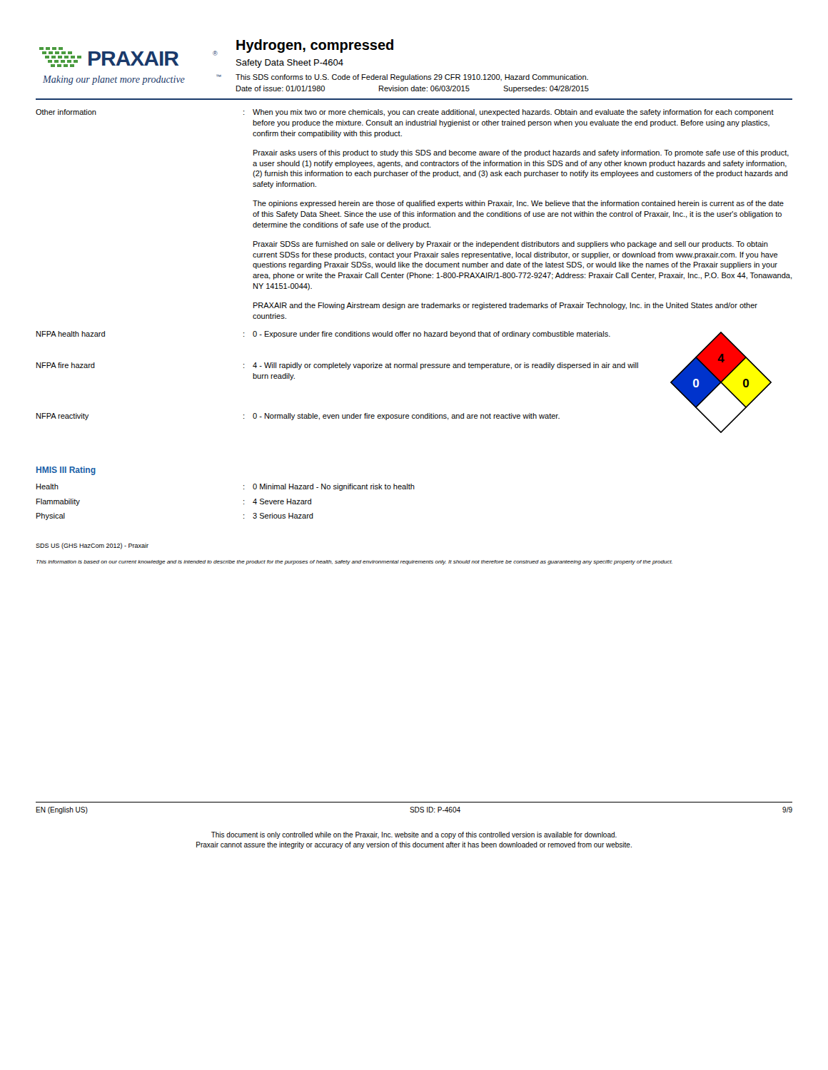PRAXAIR ® Making our planet more productive ™
Hydrogen, compressed
Safety Data Sheet P-4604
This SDS conforms to U.S. Code of Federal Regulations 29 CFR 1910.1200, Hazard Communication.
Date of issue: 01/01/1980 Revision date: 06/03/2015 Supersedes: 04/28/2015
| Other information | : | When you mix two or more chemicals, you can create additional, unexpected hazards. Obtain and evaluate the safety information for each component before you produce the mixture. Consult an industrial hygienist or other trained person when you evaluate the end product. Before using any plastics, confirm their compatibility with this product. Praxair asks users of this product to study this SDS and become aware of the product hazards and safety information. To promote safe use of this product, a user should (1) notify employees, agents, and contractors of the information in this SDS and of any other known product hazards and safety information, (2) furnish this information to each purchaser of the product, and (3) ask each purchaser to notify its employees and customers of the product hazards and safety information. The opinions expressed herein are those of qualified experts within Praxair, Inc. We believe that the information contained herein is current as of the date of this Safety Data Sheet. Since the use of this information and the conditions of use are not within the control of Praxair, Inc., it is the user's obligation to determine the conditions of safe use of the product. Praxair SDSs are furnished on sale or delivery by Praxair or the independent distributors and suppliers who package and sell our products. To obtain current SDSs for these products, contact your Praxair sales representative, local distributor, or supplier, or download from www.praxair.com. If you have questions regarding Praxair SDSs, would like the document number and date of the latest SDS, or would like the names of the Praxair suppliers in your area, phone or write the Praxair Call Center (Phone: 1-800-PRAXAIR/1-800-772-9247; Address: Praxair Call Center, Praxair, Inc., P.O. Box 44, Tonawanda, NY 14151-0044). PRAXAIR and the Flowing Airstream design are trademarks or registered trademarks of Praxair Technology, Inc. in the United States and/or other countries. | |
| NFPA health hazard | : | 0 - Exposure under fire conditions would offer no hazard beyond that of ordinary combustible materials. | 4 0 0 |
| NFPA fire hazard | : | 4 - Will rapidly or completely vaporize at normal pressure and temperature, or is readily dispersed in air and will burn readily. |
| NFPA reactivity | : | 0 - Normally stable, even under fire exposure conditions, and are not reactive with water. |
HMIS III Rating
| Health | : | 0 Minimal Hazard - No significant risk to health |
| Flammability | : | 4 Severe Hazard |
| Physical | : | 3 Serious Hazard |
SDS US (GHS HazCom 2012) - Praxair
This information is based on our current knowledge and is intended to describe the product for the purposes of health, safety and environmental requirements only. It should not therefore be construed as guaranteeing any specific property of the product.
EN (English US)
SDS ID: P-4604
9/9
This document is only controlled while on the Praxair, Inc. website and a copy of this controlled version is available for download.
Praxair cannot assure the integrity or accuracy of any version of this document after it has been downloaded or removed from our website.